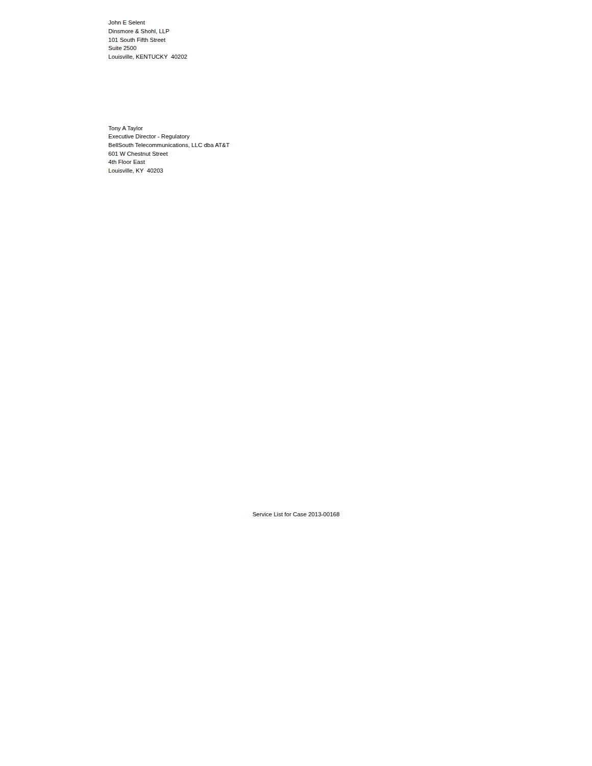John E Selent
Dinsmore & Shohl, LLP
101 South Fifth Street
Suite 2500
Louisville, KENTUCKY 40202
Tony A Taylor
Executive Director - Regulatory
BellSouth Telecommunications, LLC dba AT&T
601 W Chestnut Street
4th Floor East
Louisville, KY 40203
Service List for Case 2013-00168